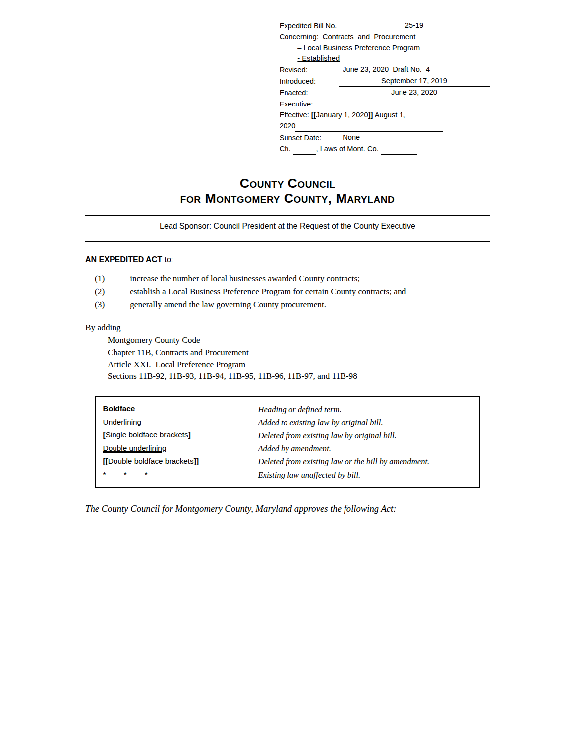| Expedited Bill No. | 25-19 |
| Concerning: Contracts and Procurement |
| – Local Business Preference Program |
| - Established |
| Revised: | June 23, 2020 Draft No. 4 |
| Introduced: | September 17, 2019 |
| Enacted: | June 23, 2020 |
| Executive: | |
| Effective: [[ January 1, 2020 ]] August 1, |
| 2020 |
| Sunset Date: | None |
| Ch. , Laws of Mont. Co. |
County Councilfor Montgomery County, Maryland
Lead Sponsor: Council President at the Request of the County Executive
AN EXPEDITED ACT to:
(1) increase the number of local businesses awarded County contracts;
(2) establish a Local Business Preference Program for certain County contracts; and
(3) generally amend the law governing County procurement.
By adding
Montgomery County Code
Chapter 11B, Contracts and Procurement
Article XXI. Local Preference Program
Sections 11B-92, 11B-93, 11B-94, 11B-95, 11B-96, 11B-97, and 11B-98
| Boldface | Heading or defined term. |
| Underlining | Added to existing law by original bill. |
| [ Single boldface brackets ] | Deleted from existing law by original bill. |
| Double underlining | Added by amendment. |
| [[ Double boldface brackets ]] | Deleted from existing law or the bill by amendment. |
| * * * | Existing law unaffected by bill. |
The County Council for Montgomery County, Maryland approves the following Act: